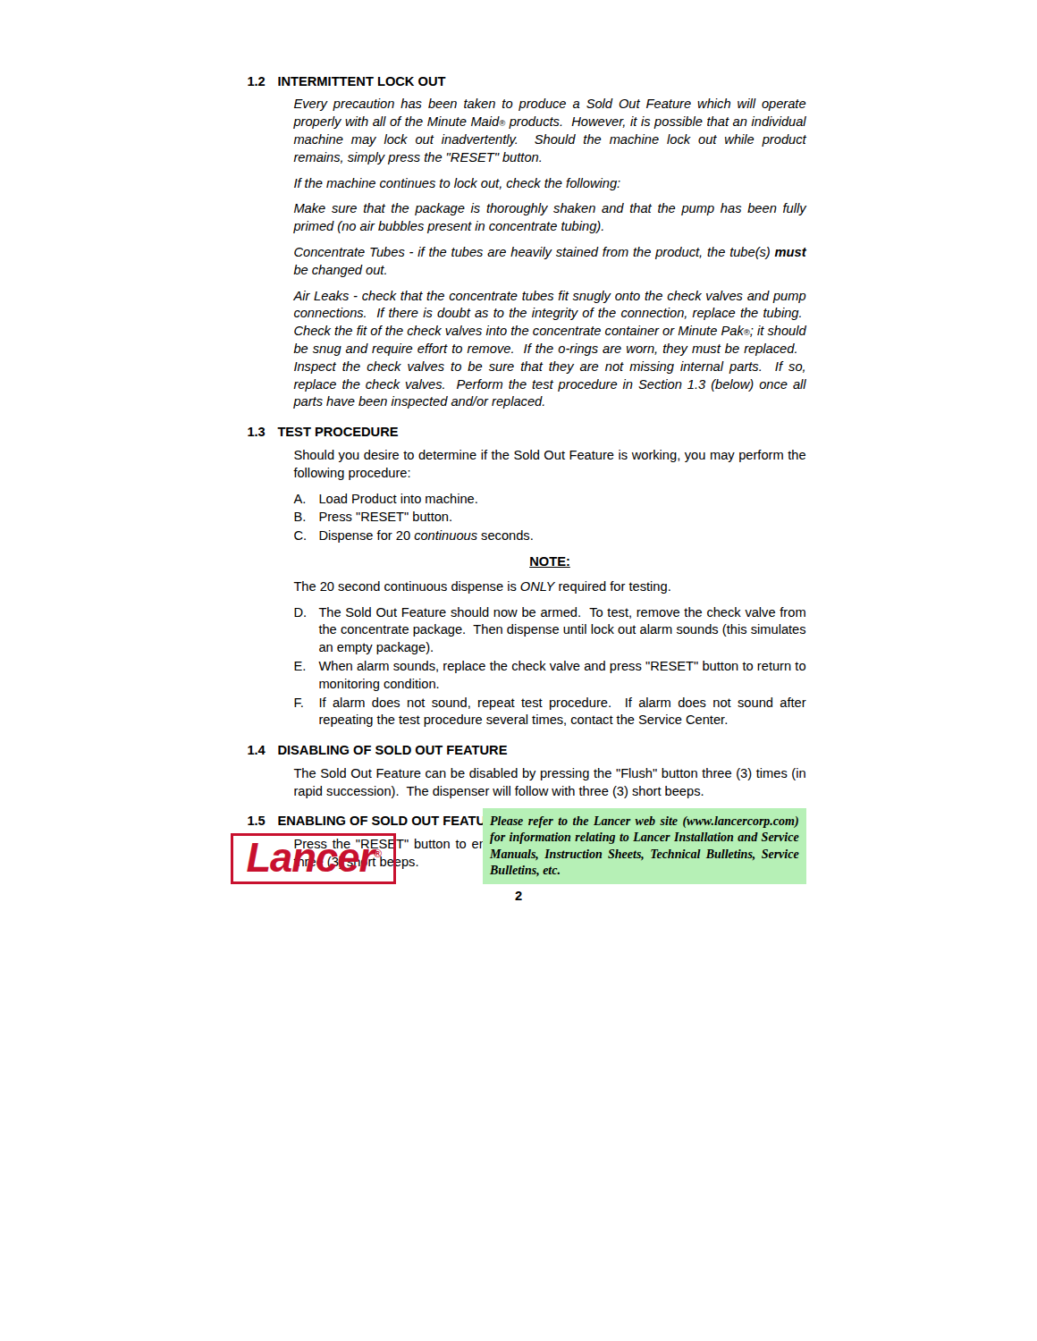1.2
INTERMITTENT LOCK OUT
Every precaution has been taken to produce a Sold Out Feature which will operate properly with all of the Minute Maid® products. However, it is possible that an individual machine may lock out inadvertently. Should the machine lock out while product remains, simply press the "RESET" button.
If the machine continues to lock out, check the following:
Make sure that the package is thoroughly shaken and that the pump has been fully primed (no air bubbles present in concentrate tubing).
Concentrate Tubes - if the tubes are heavily stained from the product, the tube(s) must be changed out.
Air Leaks - check that the concentrate tubes fit snugly onto the check valves and pump connections. If there is doubt as to the integrity of the connection, replace the tubing. Check the fit of the check valves into the concentrate container or Minute Pak®; it should be snug and require effort to remove. If the o-rings are worn, they must be replaced. Inspect the check valves to be sure that they are not missing internal parts. If so, replace the check valves. Perform the test procedure in Section 1.3 (below) once all parts have been inspected and/or replaced.
1.3
TEST PROCEDURE
Should you desire to determine if the Sold Out Feature is working, you may perform the following procedure:
A. Load Product into machine.
B. Press "RESET" button.
C. Dispense for 20 continuous seconds.
NOTE:
The 20 second continuous dispense is ONLY required for testing.
D. The Sold Out Feature should now be armed. To test, remove the check valve from the concentrate package. Then dispense until lock out alarm sounds (this simulates an empty package).
E. When alarm sounds, replace the check valve and press "RESET" button to return to monitoring condition.
F. If alarm does not sound, repeat test procedure. If alarm does not sound after repeating the test procedure several times, contact the Service Center.
1.4
DISABLING OF SOLD OUT FEATURE
The Sold Out Feature can be disabled by pressing the "Flush" button three (3) times (in rapid succession). The dispenser will follow with three (3) short beeps.
1.5
ENABLING OF SOLD OUT FEATURE
Press the "RESET" button to enable the Sold Out Feature. Dispenser will follow with three (3) short beeps.
Lancer®
Please refer to the Lancer web site (www.lancercorp.com) for information relating to Lancer Installation and Service Manuals, Instruction Sheets, Technical Bulletins, Service Bulletins, etc.
2